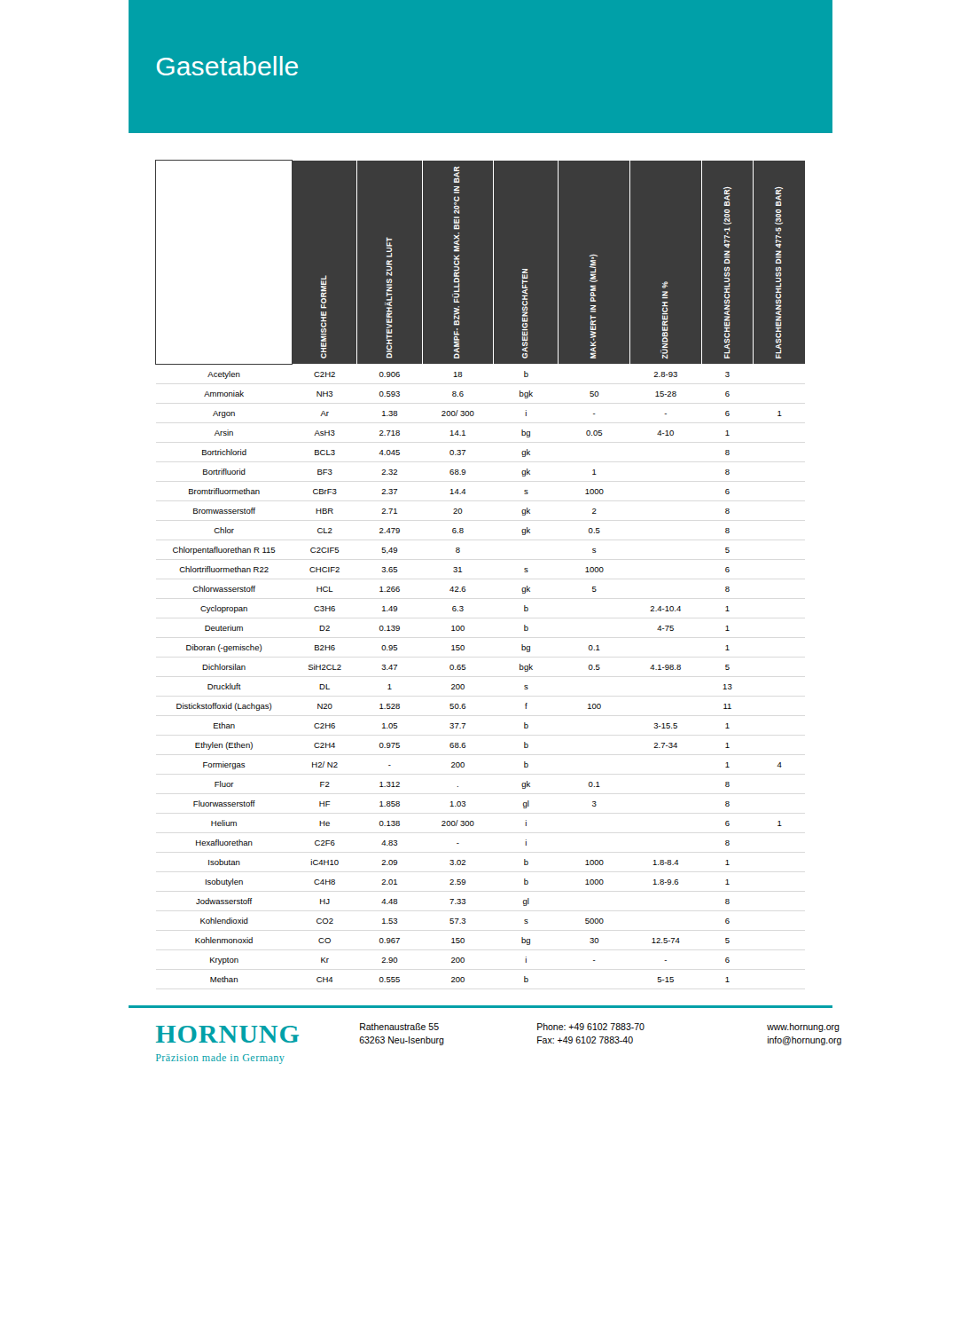Gasetabelle
| | CHEMISCHE FORMEL | DICHTEVERHÄLTNIS ZUR LUFT | DAMPF- BZW. FÜLLDRUCK MAX. BEI 20°C IN BAR | GASEEIGENSCHAFTEN | MAK-WERT IN PPM (ML/M³) | ZÜNDBEREICH IN % | FLASCHENANSCHLUSS DIN 477-1 (200 BAR) | FLASCHENANSCHLUSS DIN 477-5 (300 BAR) |
| --- | --- | --- | --- | --- | --- | --- | --- | --- |
| Acetylen | C2H2 | 0.906 | 18 | b | | 2.8-93 | 3 | |
| Ammoniak | NH3 | 0.593 | 8.6 | bgk | 50 | 15-28 | 6 | |
| Argon | Ar | 1.38 | 200/ 300 | i | - | - | 6 | 1 |
| Arsin | AsH3 | 2.718 | 14.1 | bg | 0.05 | 4-10 | 1 | |
| Bortrichlorid | BCL3 | 4.045 | 0.37 | gk | | | 8 | |
| Bortrifluorid | BF3 | 2.32 | 68.9 | gk | 1 | | 8 | |
| Bromtrifluormethan | CBrF3 | 2.37 | 14.4 | s | 1000 | | 6 | |
| Bromwasserstoff | HBR | 2.71 | 20 | gk | 2 | | 8 | |
| Chlor | CL2 | 2.479 | 6.8 | gk | 0.5 | | 8 | |
| Chlorpentafluorethan R 115 | C2CIF5 | 5,49 | 8 | | s | | 5 | |
| Chlortrifluormethan R22 | CHCIF2 | 3.65 | 31 | s | 1000 | | 6 | |
| Chlorwasserstoff | HCL | 1.266 | 42.6 | gk | 5 | | 8 | |
| Cyclopropan | C3H6 | 1.49 | 6.3 | b | | 2.4-10.4 | 1 | |
| Deuterium | D2 | 0.139 | 100 | b | | 4-75 | 1 | |
| Diboran (-gemische) | B2H6 | 0.95 | 150 | bg | 0.1 | | 1 | |
| Dichlorsilan | SiH2CL2 | 3.47 | 0.65 | bgk | 0.5 | 4.1-98.8 | 5 | |
| Druckluft | DL | 1 | 200 | s | | | 13 | |
| Distickstoffoxid (Lachgas) | N20 | 1.528 | 50.6 | f | 100 | | 11 | |
| Ethan | C2H6 | 1.05 | 37.7 | b | | 3-15.5 | 1 | |
| Ethylen (Ethen) | C2H4 | 0.975 | 68.6 | b | | 2.7-34 | 1 | |
| Formiergas | H2/ N2 | - | 200 | b | | | 1 | 4 |
| Fluor | F2 | 1.312 | . | gk | 0.1 | | 8 | |
| Fluorwasserstoff | HF | 1.858 | 1.03 | gl | 3 | | 8 | |
| Helium | He | 0.138 | 200/ 300 | i | | | 6 | 1 |
| Hexafluorethan | C2F6 | 4.83 | - | i | | | 8 | |
| Isobutan | iC4H10 | 2.09 | 3.02 | b | 1000 | 1.8-8.4 | 1 | |
| Isobutylen | C4H8 | 2.01 | 2.59 | b | 1000 | 1.8-9.6 | 1 | |
| Jodwasserstoff | HJ | 4.48 | 7.33 | gl | | | 8 | |
| Kohlendioxid | CO2 | 1.53 | 57.3 | s | 5000 | | 6 | |
| Kohlenmonoxid | CO | 0.967 | 150 | bg | 30 | 12.5-74 | 5 | |
| Krypton | Kr | 2.90 | 200 | i | - | - | 6 | |
| Methan | CH4 | 0.555 | 200 | b | | 5-15 | 1 | |
HORNUNG
Präzision made in Germany
Rathenaustraße 55
63263 Neu-Isenburg
Phone: +49 6102 7883-70
Fax: +49 6102 7883-40
www.hornung.org
info@hornung.org